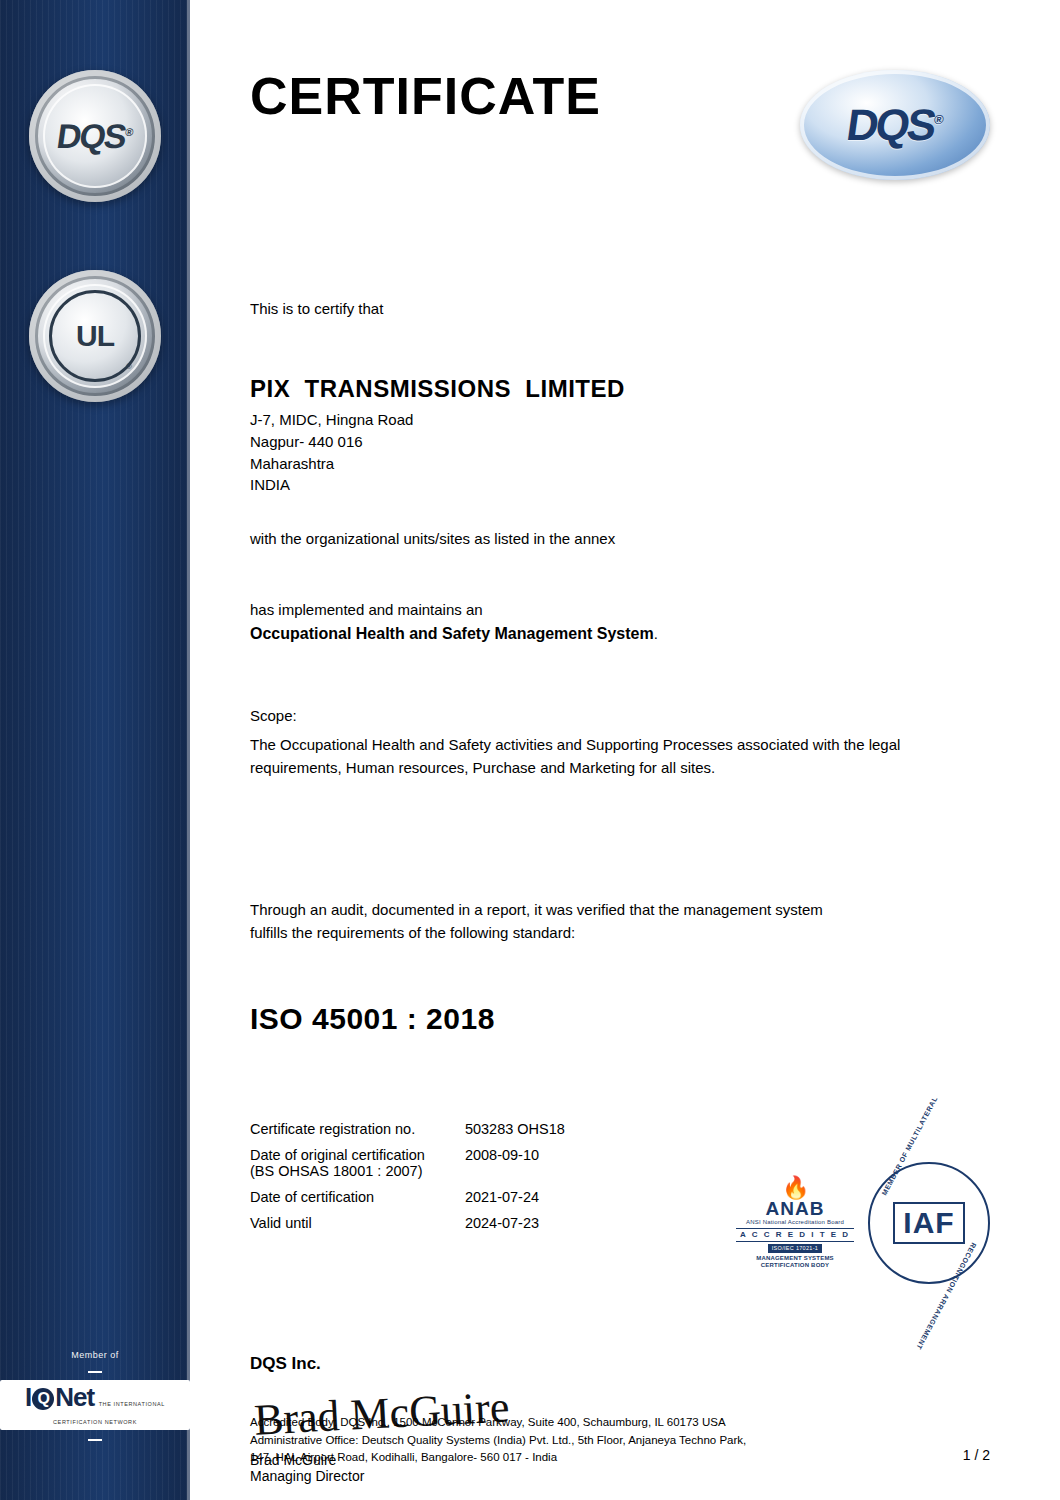DQS®
UL
®
Member of
IQNet THE INTERNATIONAL CERTIFICATION NETWORK
CERTIFICATE
DQS®
This is to certify that
PIX TRANSMISSIONS LIMITED
J-7, MIDC, Hingna Road
Nagpur- 440 016
Maharashtra
INDIA
with the organizational units/sites as listed in the annex
has implemented and maintains an
Occupational Health and Safety Management System.
Scope:
The Occupational Health and Safety activities and Supporting Processes associated with the legal requirements, Human resources, Purchase and Marketing for all sites.
Through an audit, documented in a report, it was verified that the management system
fulfills the requirements of the following standard:
ISO 45001 : 2018
| Certificate registration no. | 503283 OHS18 |
| Date of original certification (BS OHSAS 18001 : 2007) | 2008-09-10 |
| Date of certification | 2021-07-24 |
| Valid until | 2024-07-23 |
🔥
ANAB
ANSI National Accreditation Board
A C C R E D I T E D
ISO/IEC 17021-1
MANAGEMENT SYSTEMS
CERTIFICATION BODY
MEMBER OF MULTILATERAL RECOGNITION ARRANGEMENT
IAF
DQS Inc.
Brad McGuire
Brad McGuire
Managing Director
Accredited Body: DQS Inc., 1500 McConnor Parkway, Suite 400, Schaumburg, IL 60173 USA
Administrative Office: Deutsch Quality Systems (India) Pvt. Ltd., 5th Floor, Anjaneya Techno Park,
147, HAL Airport Road, Kodihalli, Bangalore- 560 017 - India
1 / 2